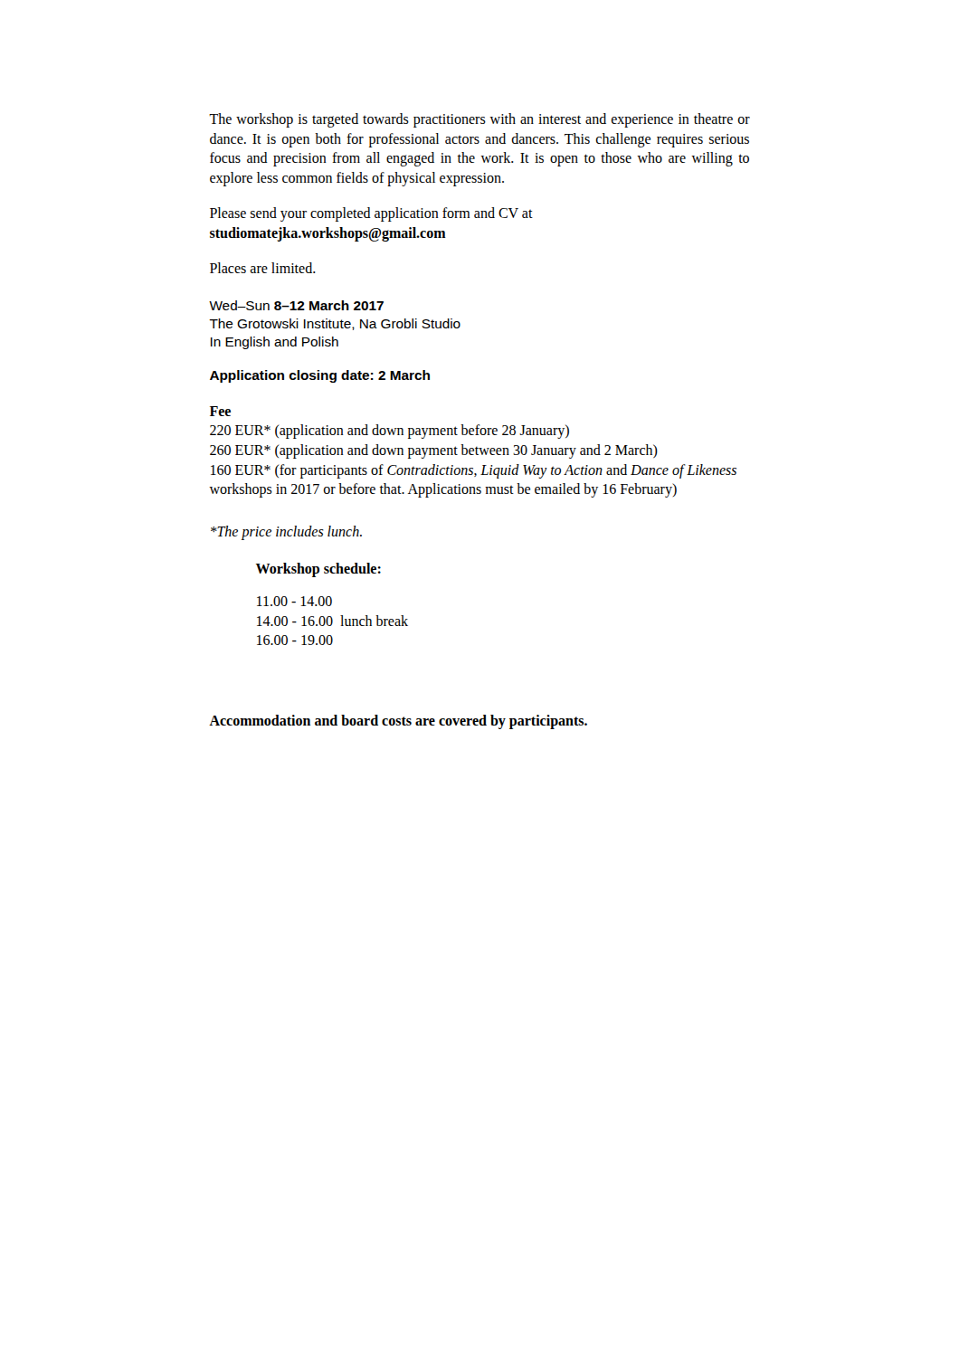The workshop is targeted towards practitioners with an interest and experience in theatre or dance. It is open both for professional actors and dancers. This challenge requires serious focus and precision from all engaged in the work. It is open to those who are willing to explore less common fields of physical expression.
Please send your completed application form and CV at studiomatejka.workshops@gmail.com
Places are limited.
Wed–Sun 8–12 March 2017
The Grotowski Institute, Na Grobli Studio
In English and Polish
Application closing date: 2 March
Fee
220 EUR* (application and down payment before 28 January)
260 EUR* (application and down payment between 30 January and 2 March)
160 EUR* (for participants of Contradictions, Liquid Way to Action and Dance of Likeness workshops in 2017 or before that. Applications must be emailed by 16 February)
*The price includes lunch.
Workshop schedule:
11.00 - 14.00
14.00 - 16.00 lunch break
16.00 - 19.00
Accommodation and board costs are covered by participants.